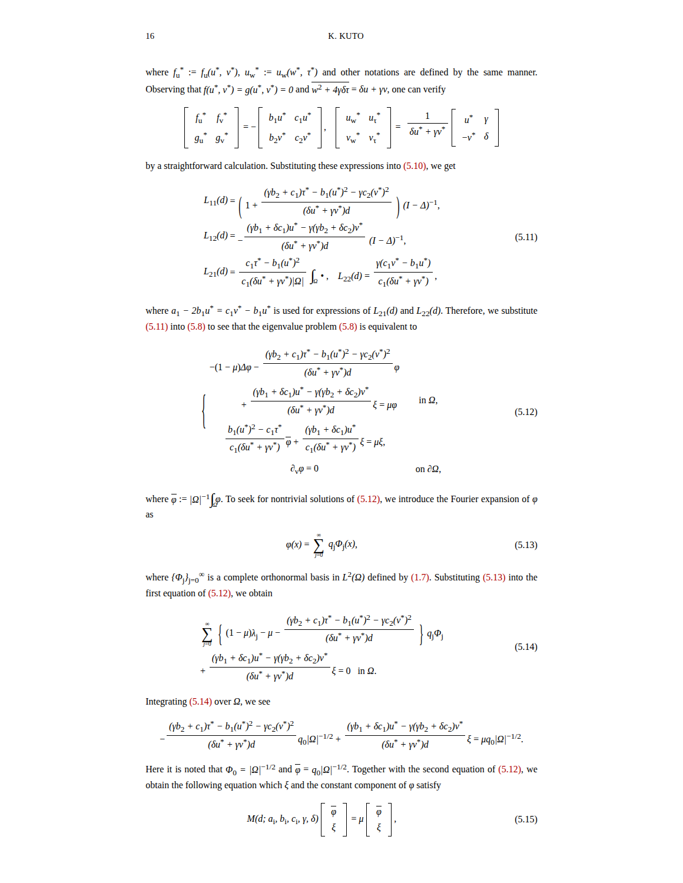16 K. KUTO
where fu* := fu(u*, v*), uw* := uw(w*, τ*) and other notations are defined by the same manner. Observing that f(u*, v*) = g(u*, v*) = 0 and w2 + 4γδτ = δu + γv, one can verify
| f u * | f v * |
| g u * | g v * |
= −
| b 1 u * | c 1 u * |
| b 2 v * | c 2 v * |
,
| u w * | u τ * |
| v w * | v τ * |
= 1 δu* + γv*
| u * | γ |
| − v * | δ |
by a straightforward calculation. Substituting these expressions into (5.10), we get
| L 11 (d) | = | ( 1 + (γb 2 + c 1 )τ * − b 1 (u * ) 2 − γc 2 (v * ) 2 (δu * + γv * )d ) (I − Δ) −1 , |
| L 12 (d) | = | − (γb 1 + δc 1 )u * − γ(γb 2 + δc 2 )v * (δu * + γv * )d (I − Δ) −1 , |
| L 21 (d) | = | c 1 τ * − b 1 (u * ) 2 c 1 (δu * + γv * )/Ω/ ∫ Ω • , L 22 (d) = γ(c 1 v * − b 1 u * ) c 1 (δu * + γv * ) , |
(5.11)
where a1 − 2b1u* = c1v* − b1u* is used for expressions of L21(d) and L22(d). Therefore, we substitute (5.11) into (5.8) to see that the eigenvalue problem (5.8) is equivalent to
{
| −(1 − μ ) Δφ − (γb 2 + c 1 )τ * − b 1 (u * ) 2 − γc 2 (v * ) 2 (δu * + γv * )d φ | |
| + (γb 1 + δc 1 )u * − γ(γb 2 + δc 2 )v * (δu * + γv * )d ξ = μφ | in Ω , |
| b 1 (u * ) 2 − c 1 τ * c 1 (δu * + γv * ) φ + (γb 1 + δc 1 )u * c 1 (δu * + γv * ) ξ = μξ , | |
| ∂ ν φ = 0 | on ∂Ω , |
(5.12)
where φ := |Ω|−1∫Ω φ. To seek for nontrivial solutions of (5.12), we introduce the Fourier expansion of φ as
φ(x) = ∞ ∑ j=0 qjΦj(x),
(5.13)
where {Φj}j=0∞ is a complete orthonormal basis in L2(Ω) defined by (1.7). Substituting (5.13) into the first equation of (5.12), we obtain
| ∞ ∑ j =0 { (1 − μ ) λ j − μ − (γb 2 + c 1 )τ * − b 1 (u * ) 2 − γc 2 (v * ) 2 (δu * + γv * )d } q j Φ j |
| + (γb 1 + δc 1 )u * − γ(γb 2 + δc 2 )v * (δu * + γv * )d ξ = 0 in Ω . |
(5.14)
Integrating (5.14) over Ω, we see
−(γb2 + c1)τ* − b1(u*)2 − γc2(v*)2(δu* + γv*)d q0|Ω|−1/2 + (γb1 + δc1)u* − γ(γb2 + δc2)v*(δu* + γv*)d ξ = μq0|Ω|−1/2.
Here it is noted that Φ0 = |Ω|−1/2 and φ = q0|Ω|−1/2. Together with the second equation of (5.12), we obtain the following equation which ξ and the constant component of φ satisfy
M(d; ai, bi, ci, γ, δ)
| φ |
| ξ |
= μ
| φ |
| ξ |
,
(5.15)